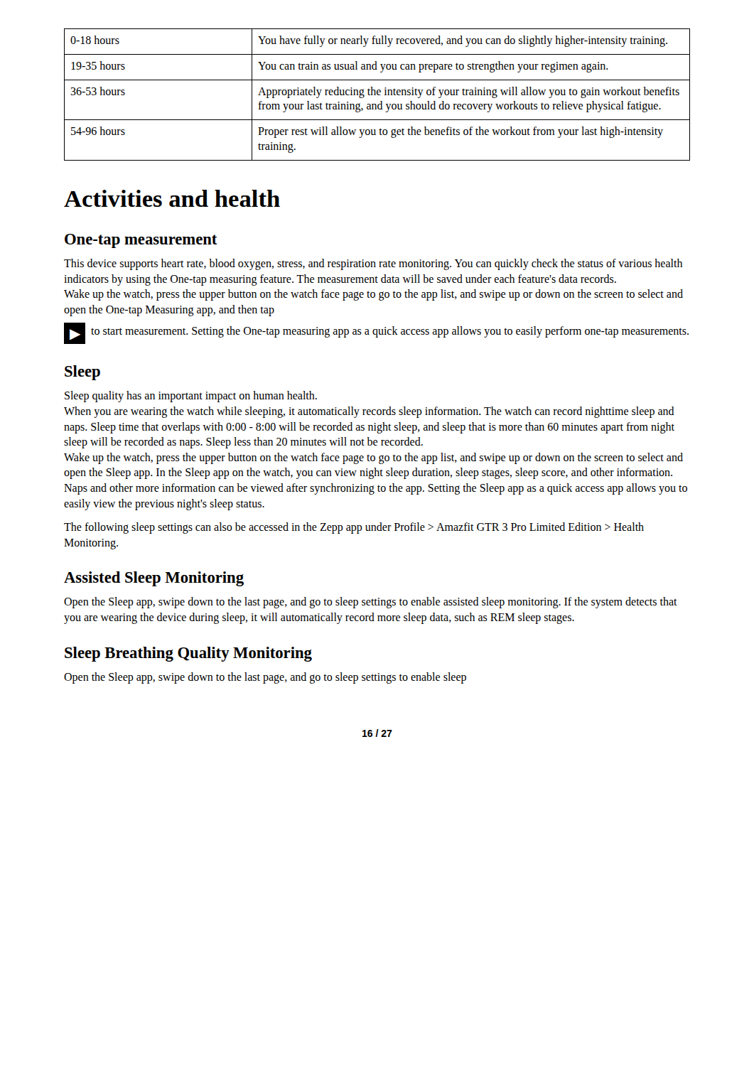| 0-18 hours | You have fully or nearly fully recovered, and you can do slightly higher-intensity training. |
| 19-35 hours | You can train as usual and you can prepare to strengthen your regimen again. |
| 36-53 hours | Appropriately reducing the intensity of your training will allow you to gain workout benefits from your last training, and you should do recovery workouts to relieve physical fatigue. |
| 54-96 hours | Proper rest will allow you to get the benefits of the workout from your last high-intensity training. |
Activities and health
One-tap measurement
This device supports heart rate, blood oxygen, stress, and respiration rate monitoring. You can quickly check the status of various health indicators by using the One-tap measuring feature. The measurement data will be saved under each feature's data records.
Wake up the watch, press the upper button on the watch face page to go to the app list, and swipe up or down on the screen to select and open the One-tap Measuring app, and then tap
▶ to start measurement. Setting the One-tap measuring app as a quick access app allows you to easily perform one-tap measurements.
Sleep
Sleep quality has an important impact on human health.
When you are wearing the watch while sleeping, it automatically records sleep information. The watch can record nighttime sleep and naps. Sleep time that overlaps with 0:00 - 8:00 will be recorded as night sleep, and sleep that is more than 60 minutes apart from night sleep will be recorded as naps. Sleep less than 20 minutes will not be recorded.
Wake up the watch, press the upper button on the watch face page to go to the app list, and swipe up or down on the screen to select and open the Sleep app. In the Sleep app on the watch, you can view night sleep duration, sleep stages, sleep score, and other information. Naps and other more information can be viewed after synchronizing to the app. Setting the Sleep app as a quick access app allows you to easily view the previous night's sleep status.
The following sleep settings can also be accessed in the Zepp app under Profile > Amazfit GTR 3 Pro Limited Edition > Health Monitoring.
Assisted Sleep Monitoring
Open the Sleep app, swipe down to the last page, and go to sleep settings to enable assisted sleep monitoring. If the system detects that you are wearing the device during sleep, it will automatically record more sleep data, such as REM sleep stages.
Sleep Breathing Quality Monitoring
Open the Sleep app, swipe down to the last page, and go to sleep settings to enable sleep
16 / 27